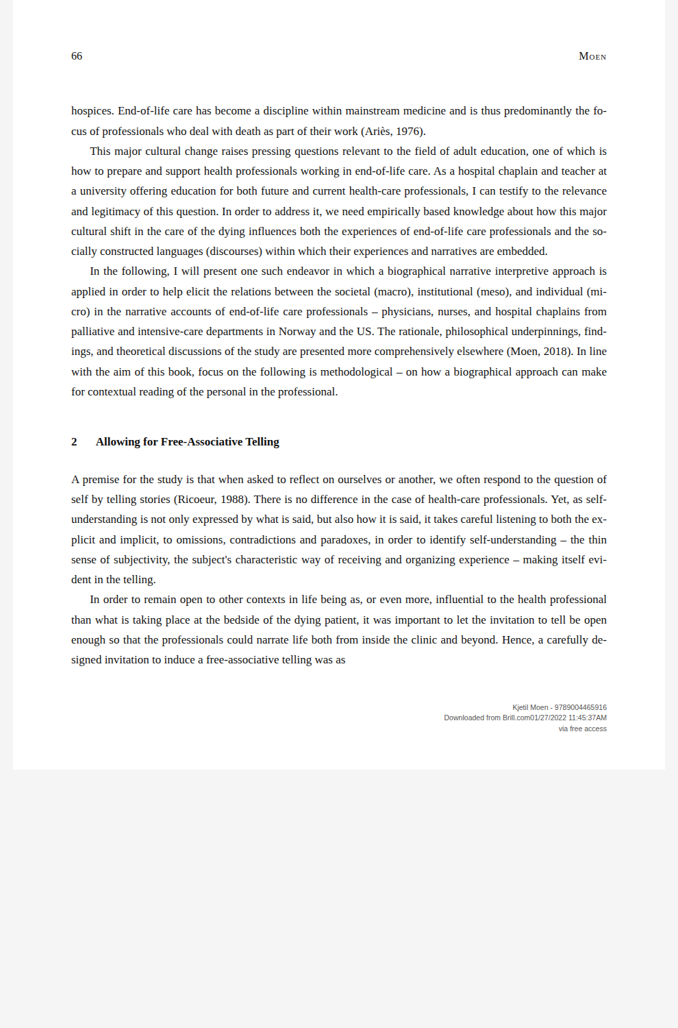66 Moen
hospices. End-of-life care has become a discipline within mainstream medicine and is thus predominantly the focus of professionals who deal with death as part of their work (Ariès, 1976).
This major cultural change raises pressing questions relevant to the field of adult education, one of which is how to prepare and support health professionals working in end-of-life care. As a hospital chaplain and teacher at a university offering education for both future and current health-care professionals, I can testify to the relevance and legitimacy of this question. In order to address it, we need empirically based knowledge about how this major cultural shift in the care of the dying influences both the experiences of end-of-life care professionals and the socially constructed languages (discourses) within which their experiences and narratives are embedded.
In the following, I will present one such endeavor in which a biographical narrative interpretive approach is applied in order to help elicit the relations between the societal (macro), institutional (meso), and individual (micro) in the narrative accounts of end-of-life care professionals – physicians, nurses, and hospital chaplains from palliative and intensive-care departments in Norway and the US. The rationale, philosophical underpinnings, findings, and theoretical discussions of the study are presented more comprehensively elsewhere (Moen, 2018). In line with the aim of this book, focus on the following is methodological – on how a biographical approach can make for contextual reading of the personal in the professional.
2 Allowing for Free-Associative Telling
A premise for the study is that when asked to reflect on ourselves or another, we often respond to the question of self by telling stories (Ricoeur, 1988). There is no difference in the case of health-care professionals. Yet, as self-understanding is not only expressed by what is said, but also how it is said, it takes careful listening to both the explicit and implicit, to omissions, contradictions and paradoxes, in order to identify self-understanding – the thin sense of subjectivity, the subject's characteristic way of receiving and organizing experience – making itself evident in the telling.
In order to remain open to other contexts in life being as, or even more, influential to the health professional than what is taking place at the bedside of the dying patient, it was important to let the invitation to tell be open enough so that the professionals could narrate life both from inside the clinic and beyond. Hence, a carefully designed invitation to induce a free-associative telling was as
Kjetil Moen - 9789004465916
Downloaded from Brill.com01/27/2022 11:45:37AM
via free access